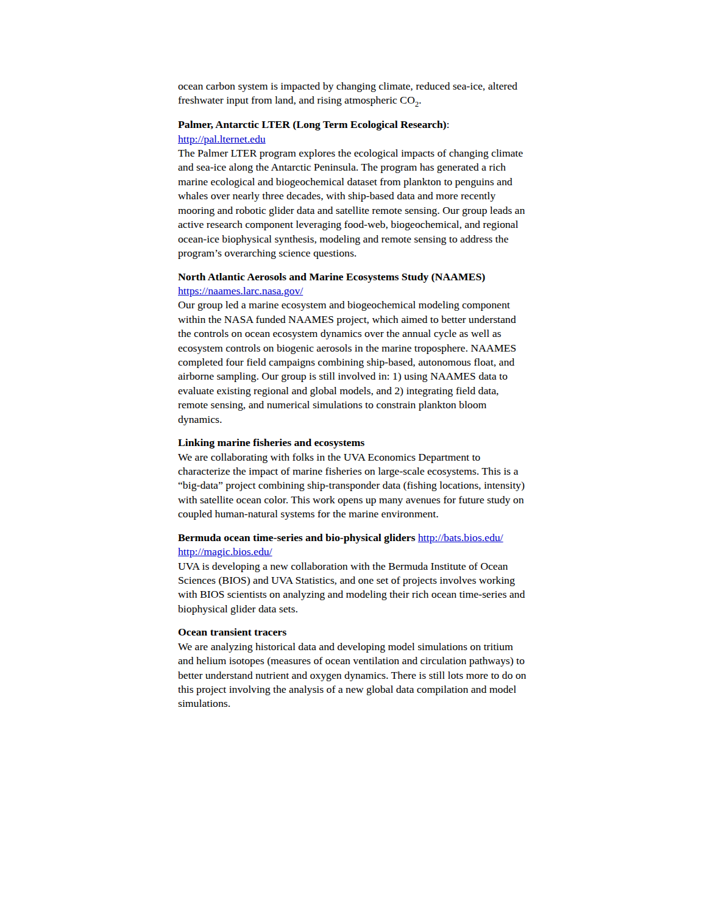ocean carbon system is impacted by changing climate, reduced sea-ice, altered freshwater input from land, and rising atmospheric CO2.
Palmer, Antarctic LTER (Long Term Ecological Research): http://pal.lternet.edu
The Palmer LTER program explores the ecological impacts of changing climate and sea-ice along the Antarctic Peninsula. The program has generated a rich marine ecological and biogeochemical dataset from plankton to penguins and whales over nearly three decades, with ship-based data and more recently mooring and robotic glider data and satellite remote sensing. Our group leads an active research component leveraging food-web, biogeochemical, and regional ocean-ice biophysical synthesis, modeling and remote sensing to address the program’s overarching science questions.
North Atlantic Aerosols and Marine Ecosystems Study (NAAMES)
https://naames.larc.nasa.gov/
Our group led a marine ecosystem and biogeochemical modeling component within the NASA funded NAAMES project, which aimed to better understand the controls on ocean ecosystem dynamics over the annual cycle as well as ecosystem controls on biogenic aerosols in the marine troposphere. NAAMES completed four field campaigns combining ship-based, autonomous float, and airborne sampling. Our group is still involved in: 1) using NAAMES data to evaluate existing regional and global models, and 2) integrating field data, remote sensing, and numerical simulations to constrain plankton bloom dynamics.
Linking marine fisheries and ecosystems
We are collaborating with folks in the UVA Economics Department to characterize the impact of marine fisheries on large-scale ecosystems. This is a “big-data” project combining ship-transponder data (fishing locations, intensity) with satellite ocean color. This work opens up many avenues for future study on coupled human-natural systems for the marine environment.
Bermuda ocean time-series and bio-physical gliders http://bats.bios.edu/
http://magic.bios.edu/
UVA is developing a new collaboration with the Bermuda Institute of Ocean Sciences (BIOS) and UVA Statistics, and one set of projects involves working with BIOS scientists on analyzing and modeling their rich ocean time-series and biophysical glider data sets.
Ocean transient tracers
We are analyzing historical data and developing model simulations on tritium and helium isotopes (measures of ocean ventilation and circulation pathways) to better understand nutrient and oxygen dynamics. There is still lots more to do on this project involving the analysis of a new global data compilation and model simulations.